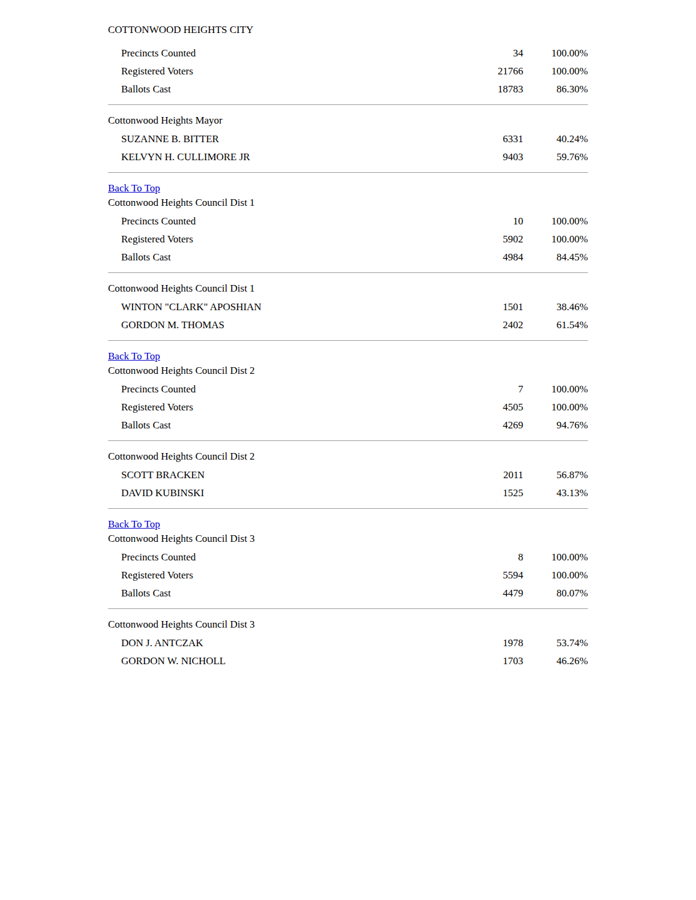COTTONWOOD HEIGHTS CITY
| Precincts Counted | 34 | 100.00% |
| Registered Voters | 21766 | 100.00% |
| Ballots Cast | 18783 | 86.30% |
Cottonwood Heights Mayor
| SUZANNE B. BITTER | 6331 | 40.24% |
| KELVYN H. CULLIMORE JR | 9403 | 59.76% |
Back To Top
Cottonwood Heights Council Dist 1
| Precincts Counted | 10 | 100.00% |
| Registered Voters | 5902 | 100.00% |
| Ballots Cast | 4984 | 84.45% |
Cottonwood Heights Council Dist 1
| WINTON "CLARK" APOSHIAN | 1501 | 38.46% |
| GORDON M. THOMAS | 2402 | 61.54% |
Back To Top
Cottonwood Heights Council Dist 2
| Precincts Counted | 7 | 100.00% |
| Registered Voters | 4505 | 100.00% |
| Ballots Cast | 4269 | 94.76% |
Cottonwood Heights Council Dist 2
| SCOTT BRACKEN | 2011 | 56.87% |
| DAVID KUBINSKI | 1525 | 43.13% |
Back To Top
Cottonwood Heights Council Dist 3
| Precincts Counted | 8 | 100.00% |
| Registered Voters | 5594 | 100.00% |
| Ballots Cast | 4479 | 80.07% |
Cottonwood Heights Council Dist 3
| DON J. ANTCZAK | 1978 | 53.74% |
| GORDON W. NICHOLL | 1703 | 46.26% |